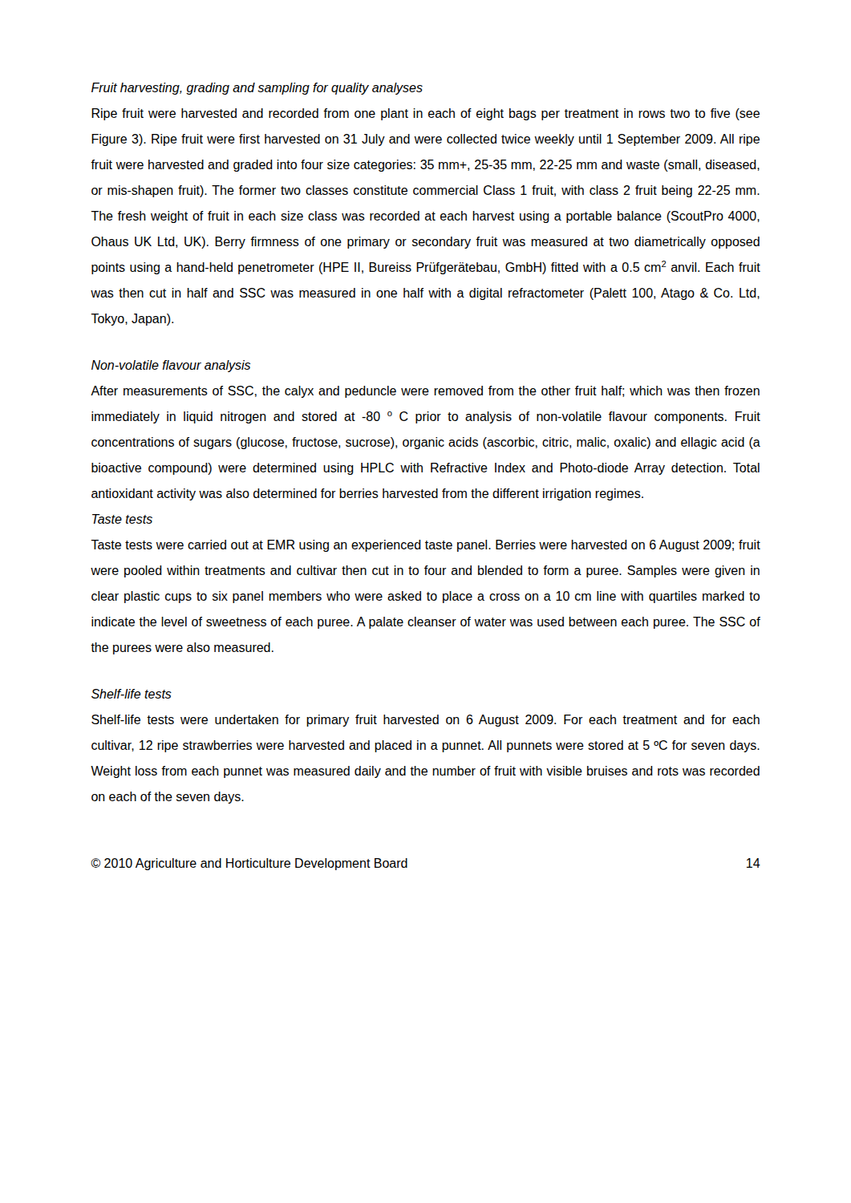Fruit harvesting, grading and sampling for quality analyses
Ripe fruit were harvested and recorded from one plant in each of eight bags per treatment in rows two to five (see Figure 3). Ripe fruit were first harvested on 31 July and were collected twice weekly until 1 September 2009. All ripe fruit were harvested and graded into four size categories: 35 mm+, 25-35 mm, 22-25 mm and waste (small, diseased, or mis-shapen fruit). The former two classes constitute commercial Class 1 fruit, with class 2 fruit being 22-25 mm. The fresh weight of fruit in each size class was recorded at each harvest using a portable balance (ScoutPro 4000, Ohaus UK Ltd, UK). Berry firmness of one primary or secondary fruit was measured at two diametrically opposed points using a hand-held penetrometer (HPE II, Bureiss Prüfgerätebau, GmbH) fitted with a 0.5 cm2 anvil. Each fruit was then cut in half and SSC was measured in one half with a digital refractometer (Palett 100, Atago & Co. Ltd, Tokyo, Japan).
Non-volatile flavour analysis
After measurements of SSC, the calyx and peduncle were removed from the other fruit half; which was then frozen immediately in liquid nitrogen and stored at -80 o C prior to analysis of non-volatile flavour components. Fruit concentrations of sugars (glucose, fructose, sucrose), organic acids (ascorbic, citric, malic, oxalic) and ellagic acid (a bioactive compound) were determined using HPLC with Refractive Index and Photo-diode Array detection. Total antioxidant activity was also determined for berries harvested from the different irrigation regimes.
Taste tests
Taste tests were carried out at EMR using an experienced taste panel. Berries were harvested on 6 August 2009; fruit were pooled within treatments and cultivar then cut in to four and blended to form a puree. Samples were given in clear plastic cups to six panel members who were asked to place a cross on a 10 cm line with quartiles marked to indicate the level of sweetness of each puree. A palate cleanser of water was used between each puree. The SSC of the purees were also measured.
Shelf-life tests
Shelf-life tests were undertaken for primary fruit harvested on 6 August 2009. For each treatment and for each cultivar, 12 ripe strawberries were harvested and placed in a punnet. All punnets were stored at 5 ºC for seven days. Weight loss from each punnet was measured daily and the number of fruit with visible bruises and rots was recorded on each of the seven days.
© 2010 Agriculture and Horticulture Development Board 14